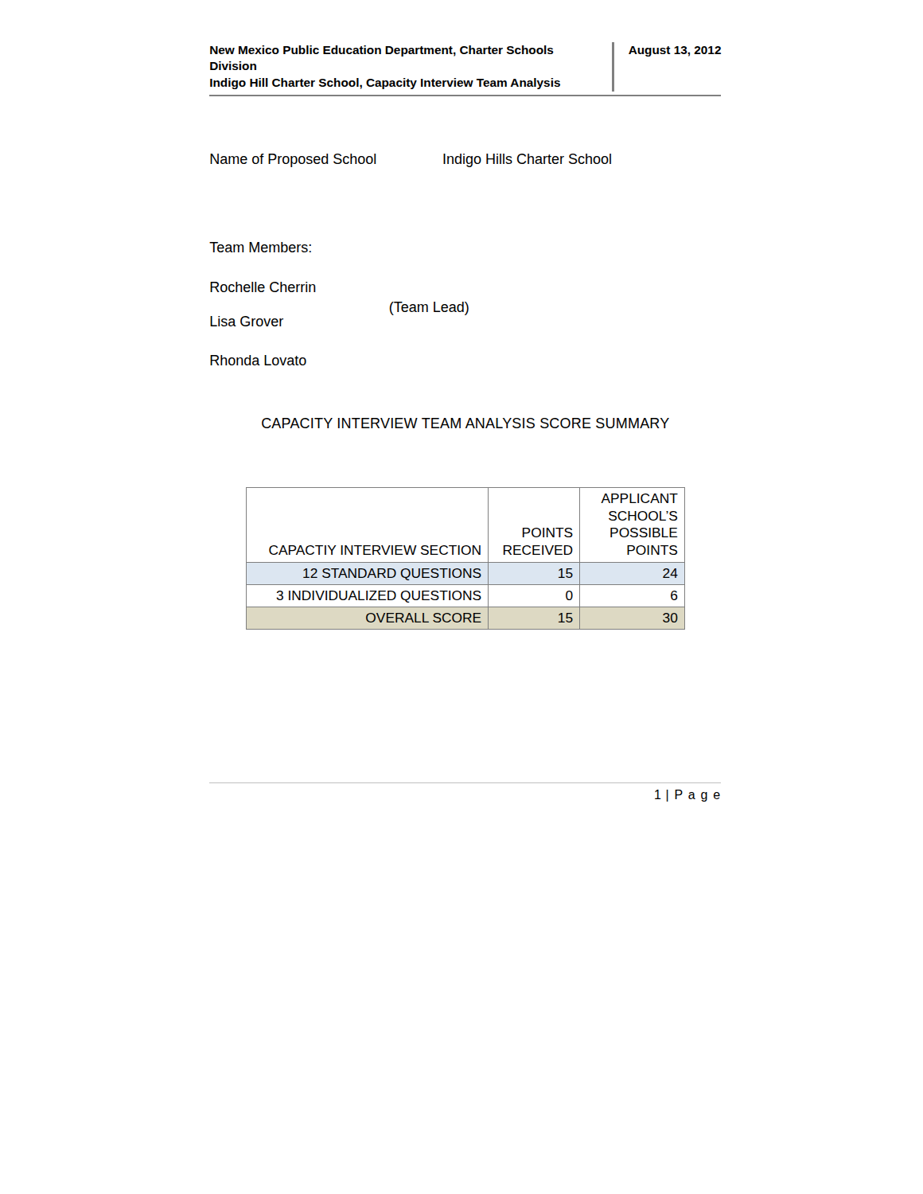New Mexico Public Education Department, Charter Schools Division
Indigo Hill Charter School, Capacity Interview Team Analysis
August 13, 2012
Name of Proposed School
Indigo Hills Charter School
Team Members:
Rochelle Cherrin (Team Lead)
Lisa Grover
Rhonda Lovato
CAPACITY INTERVIEW TEAM ANALYSIS SCORE SUMMARY
| CAPACTIY INTERVIEW SECTION | POINTS RECEIVED | APPLICANT SCHOOL’S POSSIBLE POINTS |
| --- | --- | --- |
| 12 STANDARD QUESTIONS | 15 | 24 |
| 3 INDIVIDUALIZED QUESTIONS | 0 | 6 |
| OVERALL SCORE | 15 | 30 |
1 | P a g e